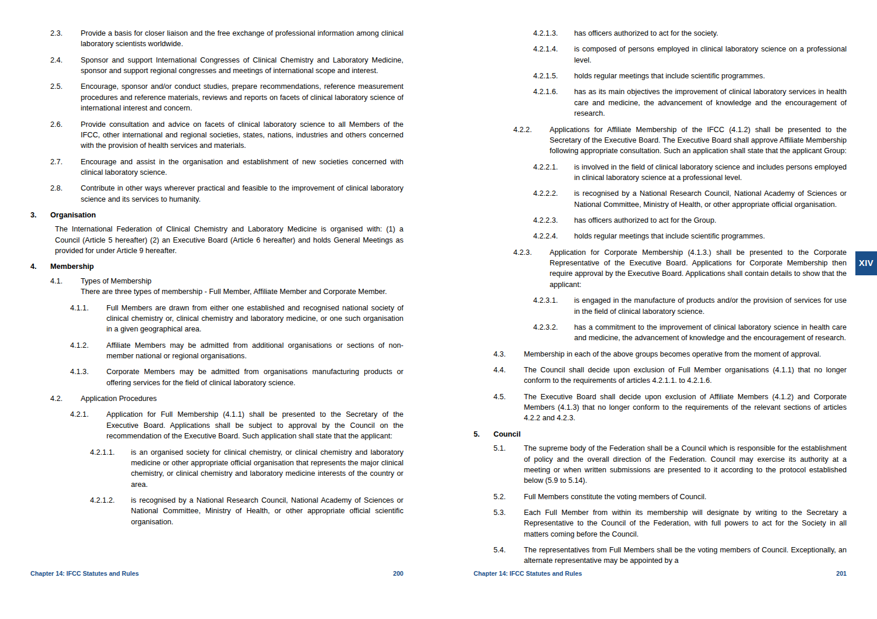2.3. Provide a basis for closer liaison and the free exchange of professional information among clinical laboratory scientists worldwide.
2.4. Sponsor and support International Congresses of Clinical Chemistry and Laboratory Medicine, sponsor and support regional congresses and meetings of international scope and interest.
2.5. Encourage, sponsor and/or conduct studies, prepare recommendations, reference measurement procedures and reference materials, reviews and reports on facets of clinical laboratory science of international interest and concern.
2.6. Provide consultation and advice on facets of clinical laboratory science to all Members of the IFCC, other international and regional societies, states, nations, industries and others concerned with the provision of health services and materials.
2.7. Encourage and assist in the organisation and establishment of new societies concerned with clinical laboratory science.
2.8. Contribute in other ways wherever practical and feasible to the improvement of clinical laboratory science and its services to humanity.
3. Organisation
The International Federation of Clinical Chemistry and Laboratory Medicine is organised with: (1) a Council (Article 5 hereafter) (2) an Executive Board (Article 6 hereafter) and holds General Meetings as provided for under Article 9 hereafter.
4. Membership
4.1. Types of Membership
There are three types of membership - Full Member, Affiliate Member and Corporate Member.
4.1.1. Full Members are drawn from either one established and recognised national society of clinical chemistry or, clinical chemistry and laboratory medicine, or one such organisation in a given geographical area.
4.1.2. Affiliate Members may be admitted from additional organisations or sections of non-member national or regional organisations.
4.1.3. Corporate Members may be admitted from organisations manufacturing products or offering services for the field of clinical laboratory science.
4.2. Application Procedures
4.2.1. Application for Full Membership (4.1.1) shall be presented to the Secretary of the Executive Board. Applications shall be subject to approval by the Council on the recommendation of the Executive Board. Such application shall state that the applicant:
4.2.1.1. is an organised society for clinical chemistry, or clinical chemistry and laboratory medicine or other appropriate official organisation that represents the major clinical chemistry, or clinical chemistry and laboratory medicine interests of the country or area.
4.2.1.2. is recognised by a National Research Council, National Academy of Sciences or National Committee, Ministry of Health, or other appropriate official scientific organisation.
Chapter 14: IFCC Statutes and Rules 200
XIV
4.2.1.3. has officers authorized to act for the society.
4.2.1.4. is composed of persons employed in clinical laboratory science on a professional level.
4.2.1.5. holds regular meetings that include scientific programmes.
4.2.1.6. has as its main objectives the improvement of clinical laboratory services in health care and medicine, the advancement of knowledge and the encouragement of research.
4.2.2. Applications for Affiliate Membership of the IFCC (4.1.2) shall be presented to the Secretary of the Executive Board. The Executive Board shall approve Affiliate Membership following appropriate consultation. Such an application shall state that the applicant Group:
4.2.2.1. is involved in the field of clinical laboratory science and includes persons employed in clinical laboratory science at a professional level.
4.2.2.2. is recognised by a National Research Council, National Academy of Sciences or National Committee, Ministry of Health, or other appropriate official organisation.
4.2.2.3. has officers authorized to act for the Group.
4.2.2.4. holds regular meetings that include scientific programmes.
4.2.3. Application for Corporate Membership (4.1.3.) shall be presented to the Corporate Representative of the Executive Board. Applications for Corporate Membership then require approval by the Executive Board. Applications shall contain details to show that the applicant:
4.2.3.1. is engaged in the manufacture of products and/or the provision of services for use in the field of clinical laboratory science.
4.2.3.2. has a commitment to the improvement of clinical laboratory science in health care and medicine, the advancement of knowledge and the encouragement of research.
4.3. Membership in each of the above groups becomes operative from the moment of approval.
4.4. The Council shall decide upon exclusion of Full Member organisations (4.1.1) that no longer conform to the requirements of articles 4.2.1.1. to 4.2.1.6.
4.5. The Executive Board shall decide upon exclusion of Affiliate Members (4.1.2) and Corporate Members (4.1.3) that no longer conform to the requirements of the relevant sections of articles 4.2.2 and 4.2.3.
5. Council
5.1. The supreme body of the Federation shall be a Council which is responsible for the establishment of policy and the overall direction of the Federation. Council may exercise its authority at a meeting or when written submissions are presented to it according to the protocol established below (5.9 to 5.14).
5.2. Full Members constitute the voting members of Council.
5.3. Each Full Member from within its membership will designate by writing to the Secretary a Representative to the Council of the Federation, with full powers to act for the Society in all matters coming before the Council.
5.4. The representatives from Full Members shall be the voting members of Council. Exceptionally, an alternate representative may be appointed by a
Chapter 14: IFCC Statutes and Rules 201